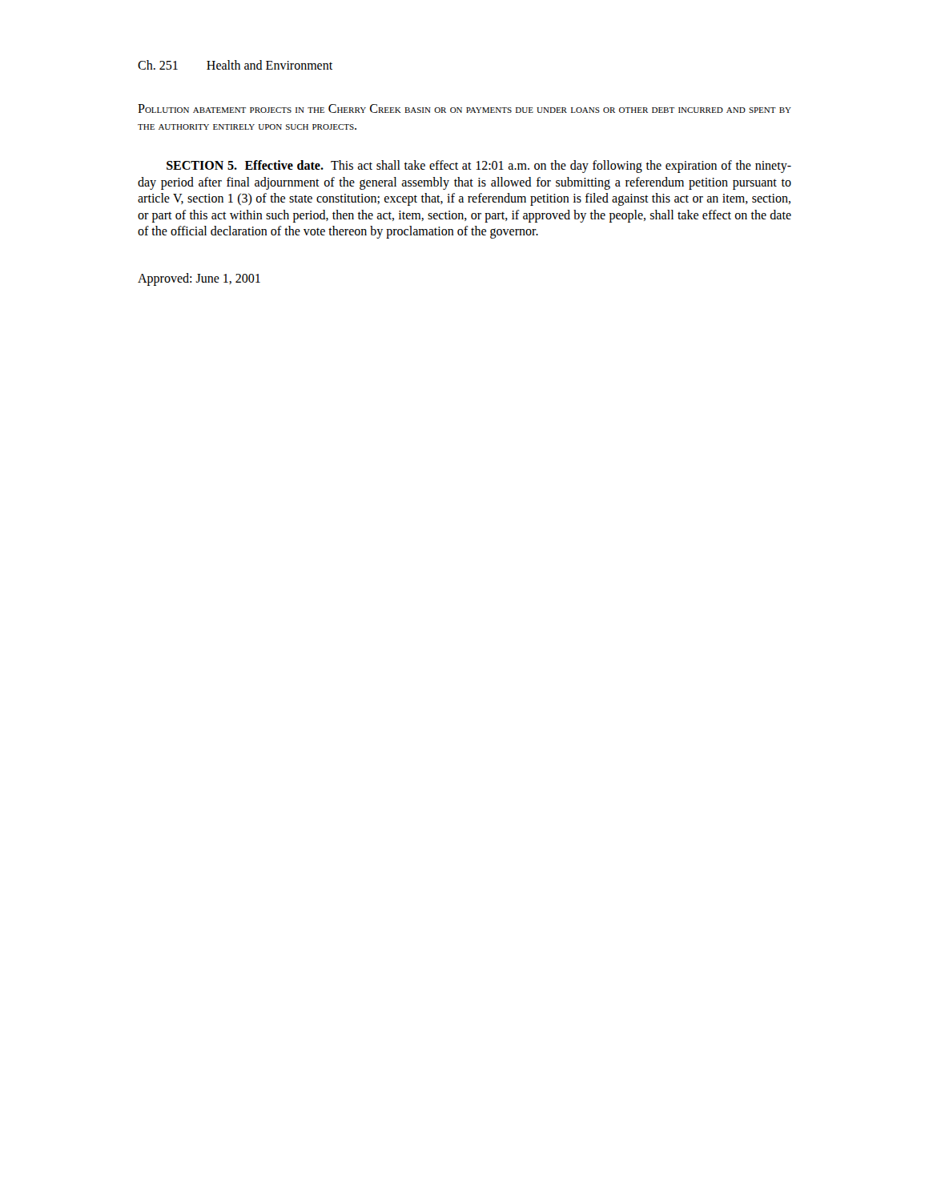Ch. 251 Health and Environment
Pollution abatement projects in the Cherry Creek basin or on payments due under loans or other debt incurred and spent by the authority entirely upon such projects.
SECTION 5. Effective date. This act shall take effect at 12:01 a.m. on the day following the expiration of the ninety-day period after final adjournment of the general assembly that is allowed for submitting a referendum petition pursuant to article V, section 1 (3) of the state constitution; except that, if a referendum petition is filed against this act or an item, section, or part of this act within such period, then the act, item, section, or part, if approved by the people, shall take effect on the date of the official declaration of the vote thereon by proclamation of the governor.
Approved: June 1, 2001